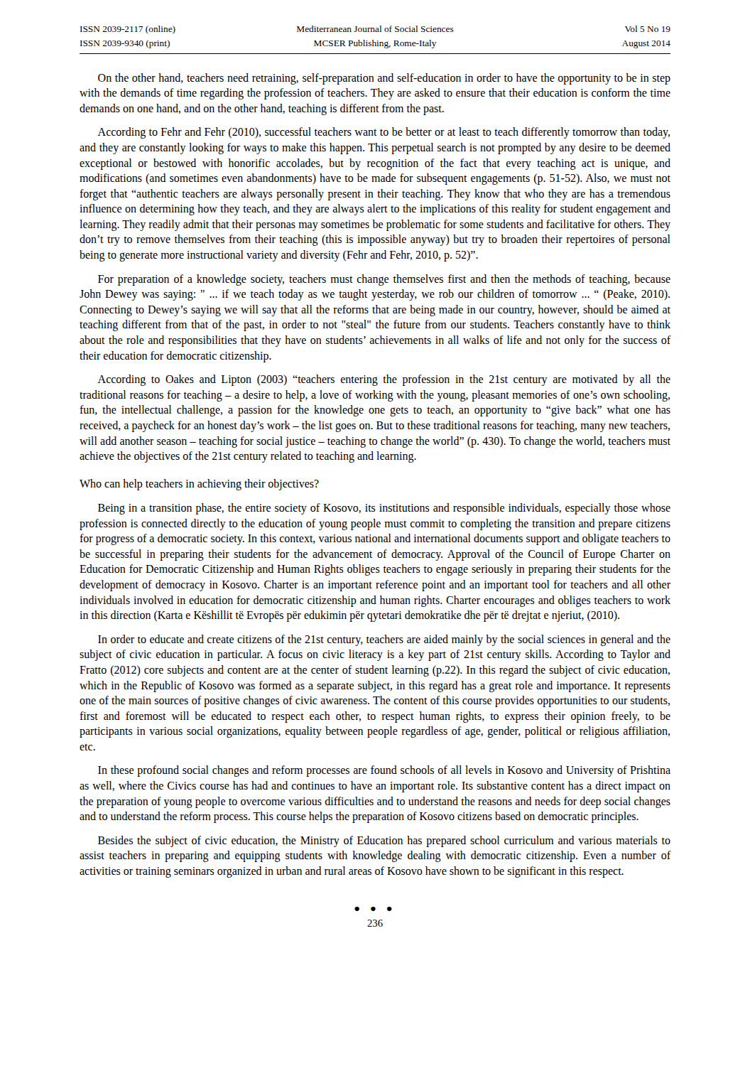| ISSN 2039-2117 (online) | Mediterranean Journal of Social Sciences | Vol 5 No 19 |
| ISSN 2039-9340 (print) | MCSER Publishing, Rome-Italy | August 2014 |
On the other hand, teachers need retraining, self-preparation and self-education in order to have the opportunity to be in step with the demands of time regarding the profession of teachers. They are asked to ensure that their education is conform the time demands on one hand, and on the other hand, teaching is different from the past.
According to Fehr and Fehr (2010), successful teachers want to be better or at least to teach differently tomorrow than today, and they are constantly looking for ways to make this happen. This perpetual search is not prompted by any desire to be deemed exceptional or bestowed with honorific accolades, but by recognition of the fact that every teaching act is unique, and modifications (and sometimes even abandonments) have to be made for subsequent engagements (p. 51-52). Also, we must not forget that “authentic teachers are always personally present in their teaching. They know that who they are has a tremendous influence on determining how they teach, and they are always alert to the implications of this reality for student engagement and learning. They readily admit that their personas may sometimes be problematic for some students and facilitative for others. They don’t try to remove themselves from their teaching (this is impossible anyway) but try to broaden their repertoires of personal being to generate more instructional variety and diversity (Fehr and Fehr, 2010, p. 52)”.
For preparation of a knowledge society, teachers must change themselves first and then the methods of teaching, because John Dewey was saying: " ... if we teach today as we taught yesterday, we rob our children of tomorrow ... “ (Peake, 2010). Connecting to Dewey’s saying we will say that all the reforms that are being made in our country, however, should be aimed at teaching different from that of the past, in order to not "steal" the future from our students. Teachers constantly have to think about the role and responsibilities that they have on students’ achievements in all walks of life and not only for the success of their education for democratic citizenship.
According to Oakes and Lipton (2003) “teachers entering the profession in the 21st century are motivated by all the traditional reasons for teaching – a desire to help, a love of working with the young, pleasant memories of one’s own schooling, fun, the intellectual challenge, a passion for the knowledge one gets to teach, an opportunity to “give back” what one has received, a paycheck for an honest day’s work – the list goes on. But to these traditional reasons for teaching, many new teachers, will add another season – teaching for social justice – teaching to change the world” (p. 430). To change the world, teachers must achieve the objectives of the 21st century related to teaching and learning.
Who can help teachers in achieving their objectives?
Being in a transition phase, the entire society of Kosovo, its institutions and responsible individuals, especially those whose profession is connected directly to the education of young people must commit to completing the transition and prepare citizens for progress of a democratic society. In this context, various national and international documents support and obligate teachers to be successful in preparing their students for the advancement of democracy. Approval of the Council of Europe Charter on Education for Democratic Citizenship and Human Rights obliges teachers to engage seriously in preparing their students for the development of democracy in Kosovo. Charter is an important reference point and an important tool for teachers and all other individuals involved in education for democratic citizenship and human rights. Charter encourages and obliges teachers to work in this direction (Karta e Këshillit të Evropës për edukimin për qytetari demokratike dhe për të drejtat e njeriut, (2010).
In order to educate and create citizens of the 21st century, teachers are aided mainly by the social sciences in general and the subject of civic education in particular. A focus on civic literacy is a key part of 21st century skills. According to Taylor and Fratto (2012) core subjects and content are at the center of student learning (p.22). In this regard the subject of civic education, which in the Republic of Kosovo was formed as a separate subject, in this regard has a great role and importance. It represents one of the main sources of positive changes of civic awareness. The content of this course provides opportunities to our students, first and foremost will be educated to respect each other, to respect human rights, to express their opinion freely, to be participants in various social organizations, equality between people regardless of age, gender, political or religious affiliation, etc.
In these profound social changes and reform processes are found schools of all levels in Kosovo and University of Prishtina as well, where the Civics course has had and continues to have an important role. Its substantive content has a direct impact on the preparation of young people to overcome various difficulties and to understand the reasons and needs for deep social changes and to understand the reform process. This course helps the preparation of Kosovo citizens based on democratic principles.
Besides the subject of civic education, the Ministry of Education has prepared school curriculum and various materials to assist teachers in preparing and equipping students with knowledge dealing with democratic citizenship. Even a number of activities or training seminars organized in urban and rural areas of Kosovo have shown to be significant in this respect.
● ● ● 236